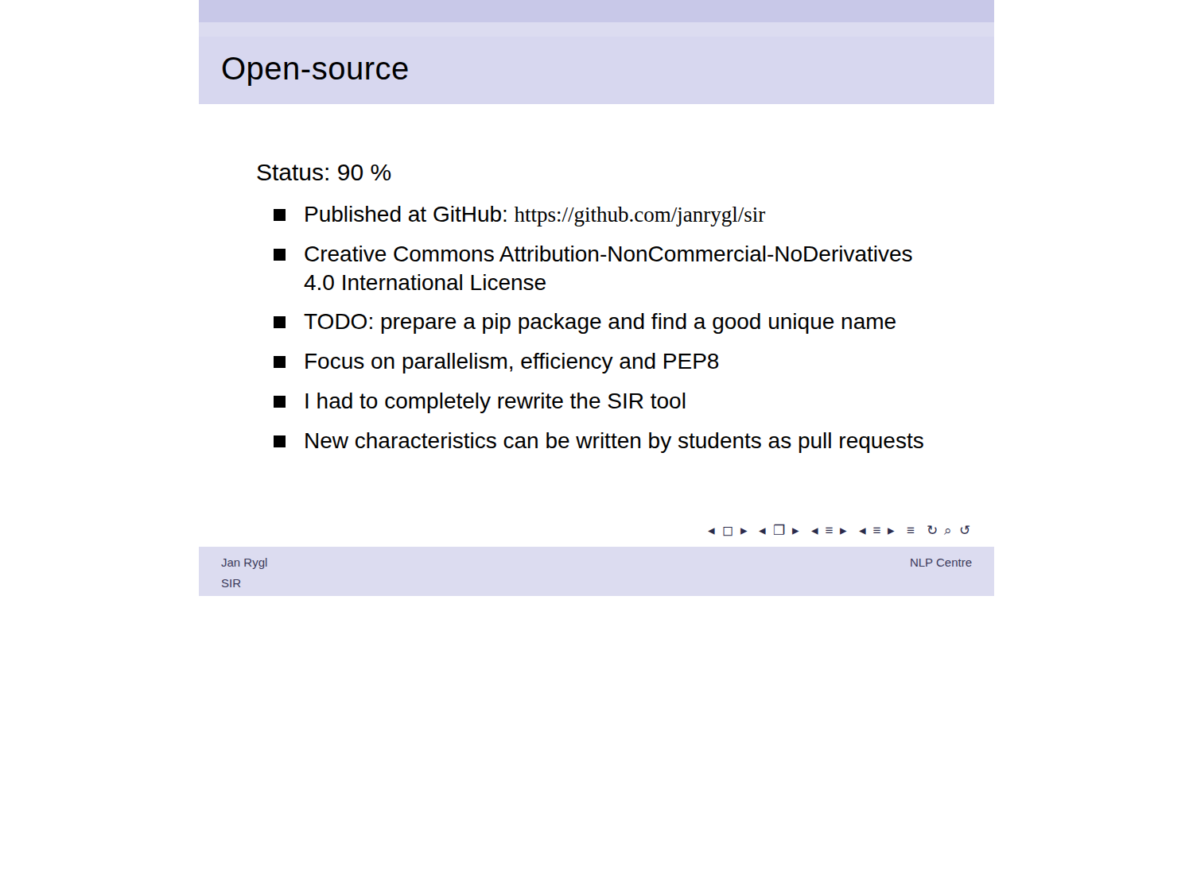Open-source
Status: 90 %
Published at GitHub: https://github.com/janrygl/sir
Creative Commons Attribution-NonCommercial-NoDerivatives 4.0 International License
TODO: prepare a pip package and find a good unique name
Focus on parallelism, efficiency and PEP8
I had to completely rewrite the SIR tool
New characteristics can be written by students as pull requests
◂ ◻ ▸ ◂ ❐ ▸ ◂ ≡ ▸ ◂ ≡ ▸ ≡ ↻ ⌕ ↺
Jan Rygl
SIR
NLP Centre